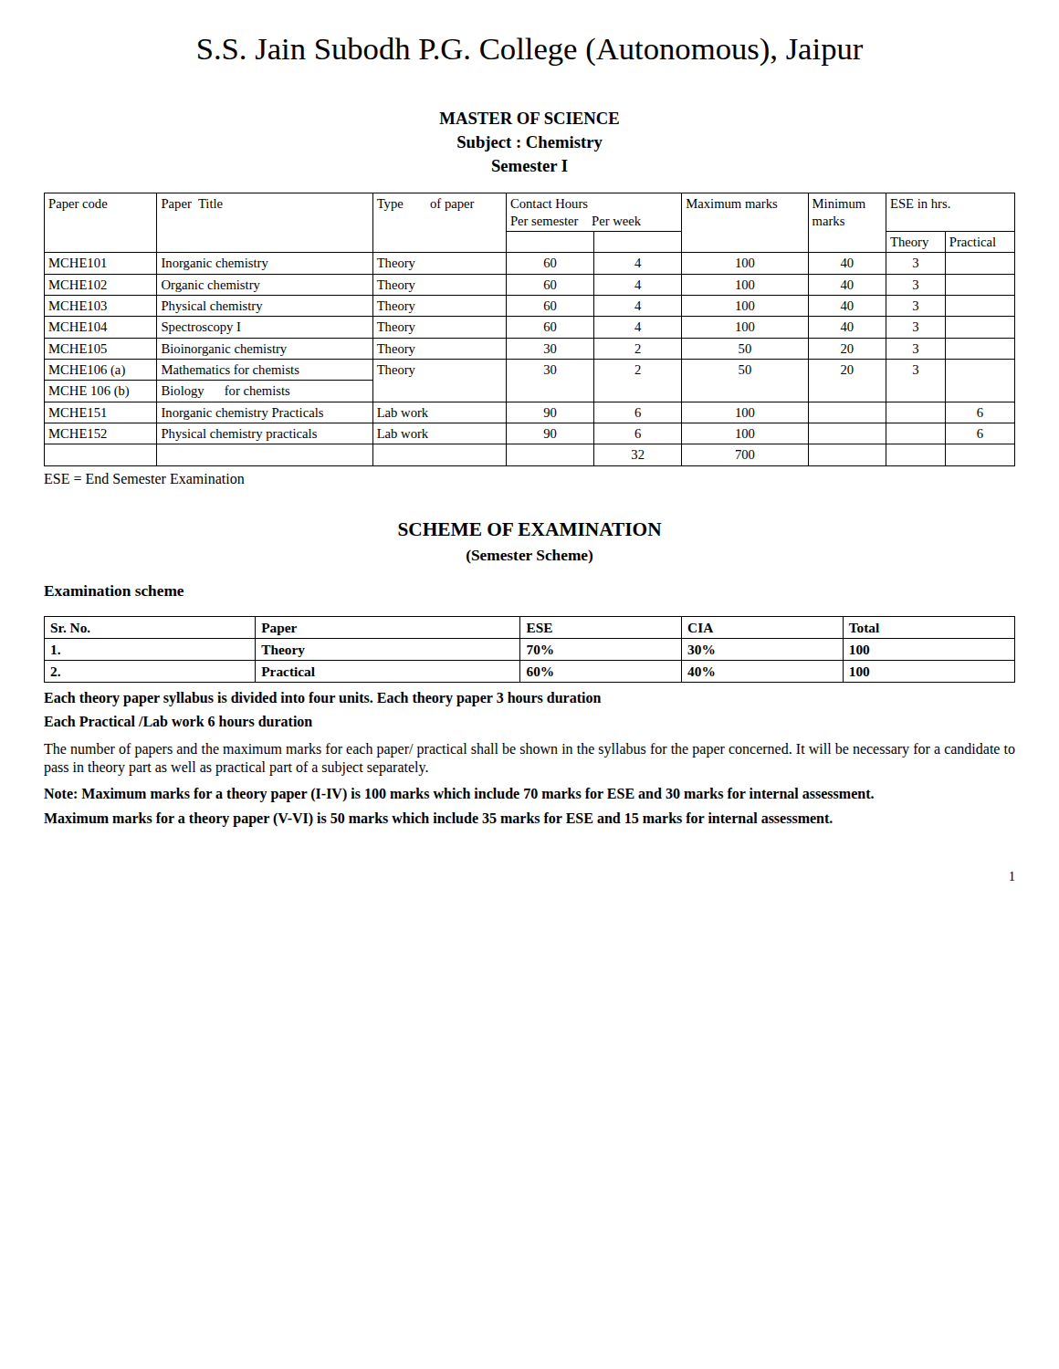S.S. Jain Subodh P.G. College (Autonomous), Jaipur
MASTER OF SCIENCE
Subject : Chemistry
Semester I
| Paper code | Paper Title | Type of paper | Contact Hours Per semester Per week | Maximum marks | Minimum marks | ESE in hrs. |
| --- | --- | --- | --- | --- | --- | --- |
| | | Theory | Practical |
| MCHE101 | Inorganic chemistry | Theory | 60 | 4 | 100 | 40 | 3 | |
| MCHE102 | Organic chemistry | Theory | 60 | 4 | 100 | 40 | 3 | |
| MCHE103 | Physical chemistry | Theory | 60 | 4 | 100 | 40 | 3 | |
| MCHE104 | Spectroscopy I | Theory | 60 | 4 | 100 | 40 | 3 | |
| MCHE105 | Bioinorganic chemistry | Theory | 30 | 2 | 50 | 20 | 3 | |
| MCHE106 (a) | Mathematics for chemists | Theory | 30 | 2 | 50 | 20 | 3 | |
| MCHE 106 (b) | Biology for chemists |
| MCHE151 | Inorganic chemistry Practicals | Lab work | 90 | 6 | 100 | | | 6 |
| MCHE152 | Physical chemistry practicals | Lab work | 90 | 6 | 100 | | | 6 |
| | | | | 32 | 700 | | | |
ESE = End Semester Examination
SCHEME OF EXAMINATION
(Semester Scheme)
Examination scheme
| Sr. No. | Paper | ESE | CIA | Total |
| --- | --- | --- | --- | --- |
| 1. | Theory | 70% | 30% | 100 |
| 2. | Practical | 60% | 40% | 100 |
Each theory paper syllabus is divided into four units. Each theory paper 3 hours duration
Each Practical /Lab work 6 hours duration
The number of papers and the maximum marks for each paper/ practical shall be shown in the syllabus for the paper concerned. It will be necessary for a candidate to pass in theory part as well as practical part of a subject separately.
Note: Maximum marks for a theory paper (I-IV) is 100 marks which include 70 marks for ESE and 30 marks for internal assessment.
Maximum marks for a theory paper (V-VI) is 50 marks which include 35 marks for ESE and 15 marks for internal assessment.
1